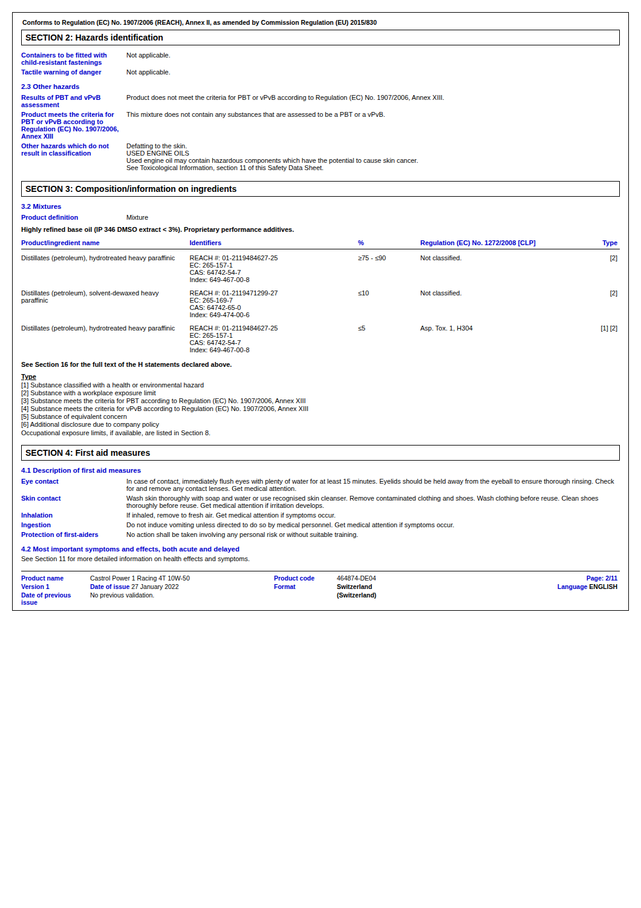Conforms to Regulation (EC) No. 1907/2006 (REACH), Annex II, as amended by Commission Regulation (EU) 2015/830
SECTION 2: Hazards identification
| Containers to be fitted with child-resistant fastenings | Not applicable. |
| Tactile warning of danger | Not applicable. |
2.3 Other hazards
| Results of PBT and vPvB assessment | Product does not meet the criteria for PBT or vPvB according to Regulation (EC) No. 1907/2006, Annex XIII. |
| Product meets the criteria for PBT or vPvB according to Regulation (EC) No. 1907/2006, Annex XIII | This mixture does not contain any substances that are assessed to be a PBT or a vPvB. |
| Other hazards which do not result in classification | Defatting to the skin. USED ENGINE OILS Used engine oil may contain hazardous components which have the potential to cause skin cancer. See Toxicological Information, section 11 of this Safety Data Sheet. |
SECTION 3: Composition/information on ingredients
3.2 Mixtures
| Product definition | Mixture |
Highly refined base oil (IP 346 DMSO extract < 3%). Proprietary performance additives.
| Product/ingredient name | Identifiers | % | Regulation (EC) No. 1272/2008 [CLP] | Type |
| --- | --- | --- | --- | --- |
| Distillates (petroleum), hydrotreated heavy paraffinic | REACH #: 01-2119484627-25 EC: 265-157-1 CAS: 64742-54-7 Index: 649-467-00-8 | ≥75 - ≤90 | Not classified. | [2] |
| Distillates (petroleum), solvent-dewaxed heavy paraffinic | REACH #: 01-2119471299-27 EC: 265-169-7 CAS: 64742-65-0 Index: 649-474-00-6 | ≤10 | Not classified. | [2] |
| Distillates (petroleum), hydrotreated heavy paraffinic | REACH #: 01-2119484627-25 EC: 265-157-1 CAS: 64742-54-7 Index: 649-467-00-8 | ≤5 | Asp. Tox. 1, H304 | [1] [2] |
See Section 16 for the full text of the H statements declared above.
Type
[1] Substance classified with a health or environmental hazard
[2] Substance with a workplace exposure limit
[3] Substance meets the criteria for PBT according to Regulation (EC) No. 1907/2006, Annex XIII
[4] Substance meets the criteria for vPvB according to Regulation (EC) No. 1907/2006, Annex XIII
[5] Substance of equivalent concern
[6] Additional disclosure due to company policy
Occupational exposure limits, if available, are listed in Section 8.
SECTION 4: First aid measures
4.1 Description of first aid measures
| Eye contact | In case of contact, immediately flush eyes with plenty of water for at least 15 minutes. Eyelids should be held away from the eyeball to ensure thorough rinsing. Check for and remove any contact lenses. Get medical attention. |
| Skin contact | Wash skin thoroughly with soap and water or use recognised skin cleanser. Remove contaminated clothing and shoes. Wash clothing before reuse. Clean shoes thoroughly before reuse. Get medical attention if irritation develops. |
| Inhalation | If inhaled, remove to fresh air. Get medical attention if symptoms occur. |
| Ingestion | Do not induce vomiting unless directed to do so by medical personnel. Get medical attention if symptoms occur. |
| Protection of first-aiders | No action shall be taken involving any personal risk or without suitable training. |
4.2 Most important symptoms and effects, both acute and delayed
See Section 11 for more detailed information on health effects and symptoms.
| Product name | Castrol Power 1 Racing 4T 10W-50 | Product code | 464874-DE04 | Page: 2/11 |
| Version 1 | Date of issue 27 January 2022 | Format | Switzerland | Language ENGLISH |
| Date of previous issue | No previous validation. | | (Switzerland) | |